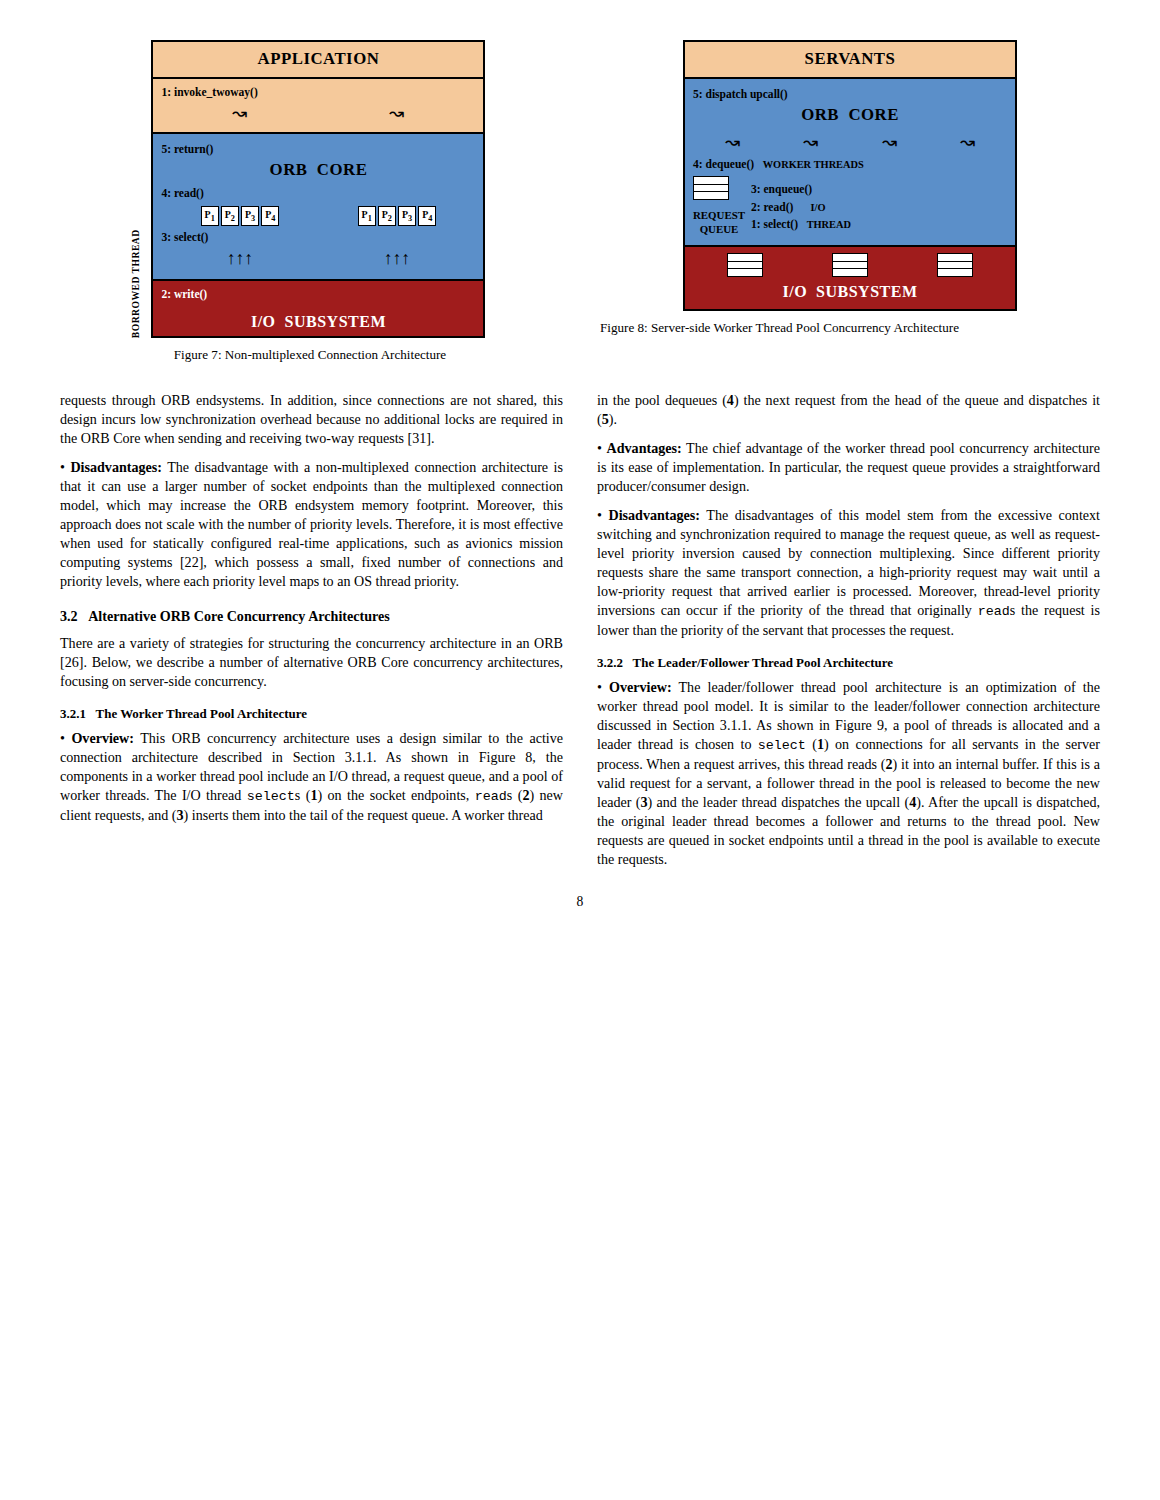BORROWED THREAD
APPLICATION
1: invoke_twoway()
↝↝
5: return()
ORB CORE
4: read()
P1 P2 P3 P4
P1 P2 P3 P4
3: select()
↑↑↑↑↑↑
2: write()
I/O SUBSYSTEM
Figure 7: Non-multiplexed Connection Architecture
SERVANTS
5: dispatch upcall()
ORB CORE
↝↝↝↝
4: dequeue() WORKER THREADS
REQUEST
QUEUE
3: enqueue()
2: read() I/O
1: select() THREAD
I/O SUBSYSTEM
Figure 8: Server-side Worker Thread Pool Concurrency Architecture
requests through ORB endsystems. In addition, since connections are not shared, this design incurs low synchronization overhead because no additional locks are required in the ORB Core when sending and receiving two-way requests [31].
• Disadvantages: The disadvantage with a non-multiplexed connection architecture is that it can use a larger number of socket endpoints than the multiplexed connection model, which may increase the ORB endsystem memory footprint. Moreover, this approach does not scale with the number of priority levels. Therefore, it is most effective when used for statically configured real-time applications, such as avionics mission computing systems [22], which possess a small, fixed number of connections and priority levels, where each priority level maps to an OS thread priority.
3.2 Alternative ORB Core Concurrency Architectures
There are a variety of strategies for structuring the concurrency architecture in an ORB [26]. Below, we describe a number of alternative ORB Core concurrency architectures, focusing on server-side concurrency.
3.2.1 The Worker Thread Pool Architecture
• Overview: This ORB concurrency architecture uses a design similar to the active connection architecture described in Section 3.1.1. As shown in Figure 8, the components in a worker thread pool include an I/O thread, a request queue, and a pool of worker threads. The I/O thread selects (1) on the socket endpoints, reads (2) new client requests, and (3) inserts them into the tail of the request queue. A worker thread
in the pool dequeues (4) the next request from the head of the queue and dispatches it (5).
• Advantages: The chief advantage of the worker thread pool concurrency architecture is its ease of implementation. In particular, the request queue provides a straightforward producer/consumer design.
• Disadvantages: The disadvantages of this model stem from the excessive context switching and synchronization required to manage the request queue, as well as request-level priority inversion caused by connection multiplexing. Since different priority requests share the same transport connection, a high-priority request may wait until a low-priority request that arrived earlier is processed. Moreover, thread-level priority inversions can occur if the priority of the thread that originally reads the request is lower than the priority of the servant that processes the request.
3.2.2 The Leader/Follower Thread Pool Architecture
• Overview: The leader/follower thread pool architecture is an optimization of the worker thread pool model. It is similar to the leader/follower connection architecture discussed in Section 3.1.1. As shown in Figure 9, a pool of threads is allocated and a leader thread is chosen to select (1) on connections for all servants in the server process. When a request arrives, this thread reads (2) it into an internal buffer. If this is a valid request for a servant, a follower thread in the pool is released to become the new leader (3) and the leader thread dispatches the upcall (4). After the upcall is dispatched, the original leader thread becomes a follower and returns to the thread pool. New requests are queued in socket endpoints until a thread in the pool is available to execute the requests.
8